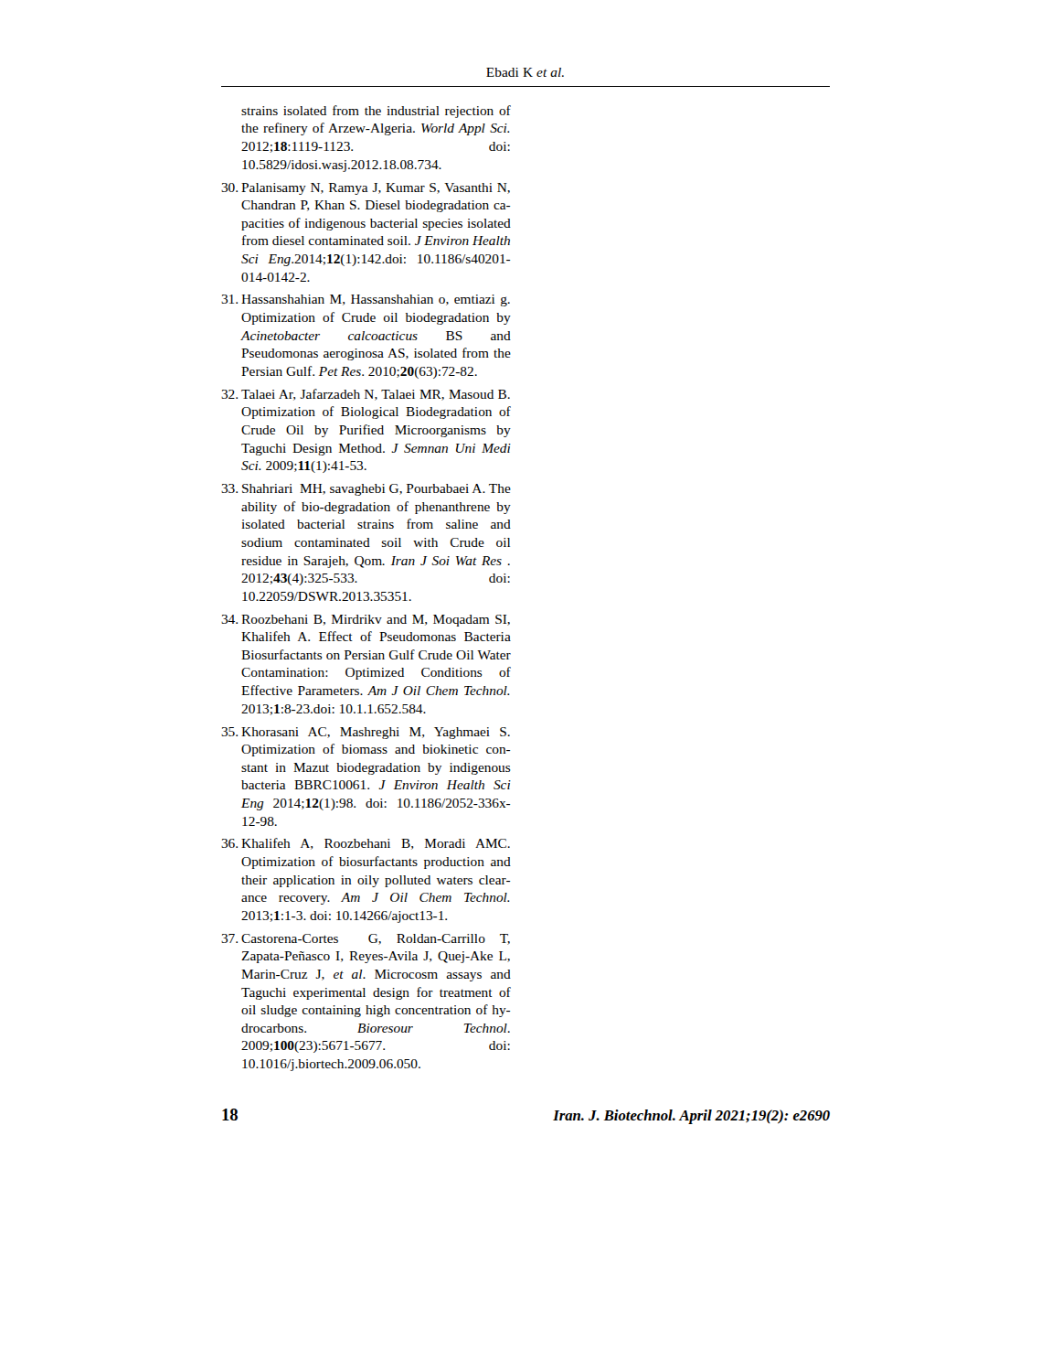Ebadi K et al.
strains isolated from the industrial rejection of the refinery of Arzew-Algeria. World Appl Sci. 2012;18:1119-1123. doi: 10.5829/idosi.wasj.2012.18.08.734.
30. Palanisamy N, Ramya J, Kumar S, Vasanthi N, Chandran P, Khan S. Diesel biodegradation capacities of indigenous bacterial species isolated from diesel contaminated soil. J Environ Health Sci Eng.2014;12(1):142.doi: 10.1186/s40201-014-0142-2.
31. Hassanshahian M, Hassanshahian o, emtiazi g. Optimization of Crude oil biodegradation by Acinetobacter calcoacticus BS and Pseudomonas aeroginosa AS, isolated from the Persian Gulf. Pet Res. 2010;20(63):72-82.
32. Talaei Ar, Jafarzadeh N, Talaei MR, Masoud B. Optimization of Biological Biodegradation of Crude Oil by Purified Microorganisms by Taguchi Design Method. J Semnan Uni Medi Sci. 2009;11(1):41-53.
33. Shahriari MH, savaghebi G, Pourbabaei A. The ability of bio-degradation of phenanthrene by isolated bacterial strains from saline and sodium contaminated soil with Crude oil residue in Sarajeh, Qom. Iran J Soi Wat Res . 2012;43(4):325-533. doi: 10.22059/DSWR.2013.35351.
34. Roozbehani B, Mirdrikv and M, Moqadam SI, Khalifeh A. Effect of Pseudomonas Bacteria Biosurfactants on Persian Gulf Crude Oil Water Contamination: Optimized Conditions of Effective Parameters. Am J Oil Chem Technol. 2013;1:8-23.doi: 10.1.1.652.584.
35. Khorasani AC, Mashreghi M, Yaghmaei S. Optimization of biomass and biokinetic constant in Mazut biodegradation by indigenous bacteria BBRC10061. J Environ Health Sci Eng 2014;12(1):98. doi: 10.1186/2052-336x-12-98.
36. Khalifeh A, Roozbehani B, Moradi AMC. Optimization of biosurfactants production and their application in oily polluted waters clearance recovery. Am J Oil Chem Technol. 2013;1:1-3. doi: 10.14266/ajoct13-1.
37. Castorena-Cortes G, Roldan-Carrillo T, Zapata-Peñasco I, Reyes-Avila J, Quej-Ake L, Marin-Cruz J, et al. Microcosm assays and Taguchi experimental design for treatment of oil sludge containing high concentration of hydrocarbons. Bioresour Technol. 2009;100(23):5671-5677. doi: 10.1016/j.biortech.2009.06.050.
18
Iran. J. Biotechnol. April 2021;19(2): e2690